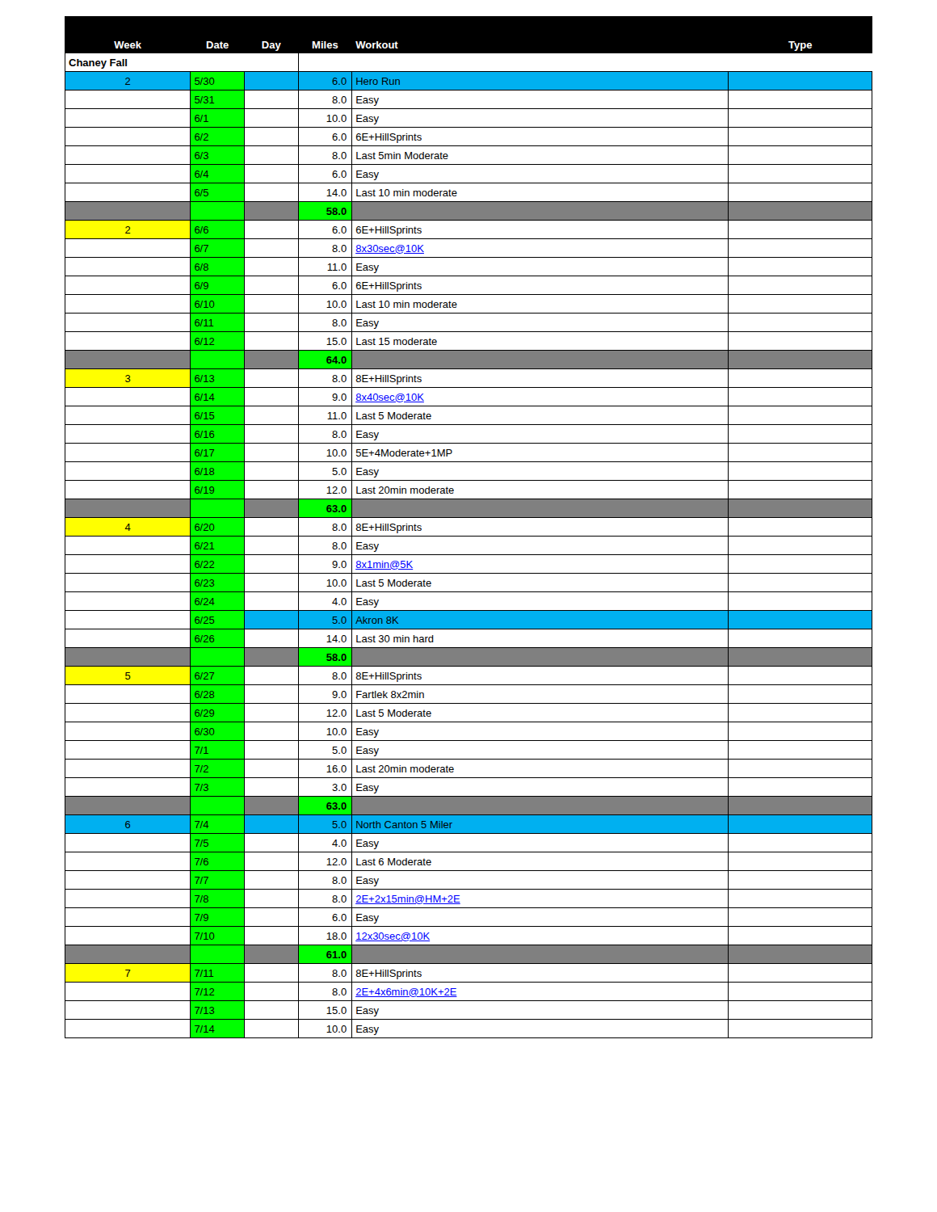| Chaney Fall | |
| Week | Date | Day | Miles | Workout | Type |
| 2 | 5/30 | | 6.0 | Hero Run | |
| | 5/31 | | 8.0 | Easy | |
| | 6/1 | | 10.0 | Easy | |
| | 6/2 | | 6.0 | 6E+HillSprints | |
| | 6/3 | | 8.0 | Last 5min Moderate | |
| | 6/4 | | 6.0 | Easy | |
| | 6/5 | | 14.0 | Last 10 min moderate | |
| | | | 58.0 | | |
| 2 | 6/6 | | 6.0 | 6E+HillSprints | |
| | 6/7 | | 8.0 | 8x30sec@10K | |
| | 6/8 | | 11.0 | Easy | |
| | 6/9 | | 6.0 | 6E+HillSprints | |
| | 6/10 | | 10.0 | Last 10 min moderate | |
| | 6/11 | | 8.0 | Easy | |
| | 6/12 | | 15.0 | Last 15 moderate | |
| | | | 64.0 | | |
| 3 | 6/13 | | 8.0 | 8E+HillSprints | |
| | 6/14 | | 9.0 | 8x40sec@10K | |
| | 6/15 | | 11.0 | Last 5 Moderate | |
| | 6/16 | | 8.0 | Easy | |
| | 6/17 | | 10.0 | 5E+4Moderate+1MP | |
| | 6/18 | | 5.0 | Easy | |
| | 6/19 | | 12.0 | Last 20min moderate | |
| | | | 63.0 | | |
| 4 | 6/20 | | 8.0 | 8E+HillSprints | |
| | 6/21 | | 8.0 | Easy | |
| | 6/22 | | 9.0 | 8x1min@5K | |
| | 6/23 | | 10.0 | Last 5 Moderate | |
| | 6/24 | | 4.0 | Easy | |
| | 6/25 | | 5.0 | Akron 8K | |
| | 6/26 | | 14.0 | Last 30 min hard | |
| | | | 58.0 | | |
| 5 | 6/27 | | 8.0 | 8E+HillSprints | |
| | 6/28 | | 9.0 | Fartlek 8x2min | |
| | 6/29 | | 12.0 | Last 5 Moderate | |
| | 6/30 | | 10.0 | Easy | |
| | 7/1 | | 5.0 | Easy | |
| | 7/2 | | 16.0 | Last 20min moderate | |
| | 7/3 | | 3.0 | Easy | |
| | | | 63.0 | | |
| 6 | 7/4 | | 5.0 | North Canton 5 Miler | |
| | 7/5 | | 4.0 | Easy | |
| | 7/6 | | 12.0 | Last 6 Moderate | |
| | 7/7 | | 8.0 | Easy | |
| | 7/8 | | 8.0 | 2E+2x15min@HM+2E | |
| | 7/9 | | 6.0 | Easy | |
| | 7/10 | | 18.0 | 12x30sec@10K | |
| | | | 61.0 | | |
| 7 | 7/11 | | 8.0 | 8E+HillSprints | |
| | 7/12 | | 8.0 | 2E+4x6min@10K+2E | |
| | 7/13 | | 15.0 | Easy | |
| | 7/14 | | 10.0 | Easy | |